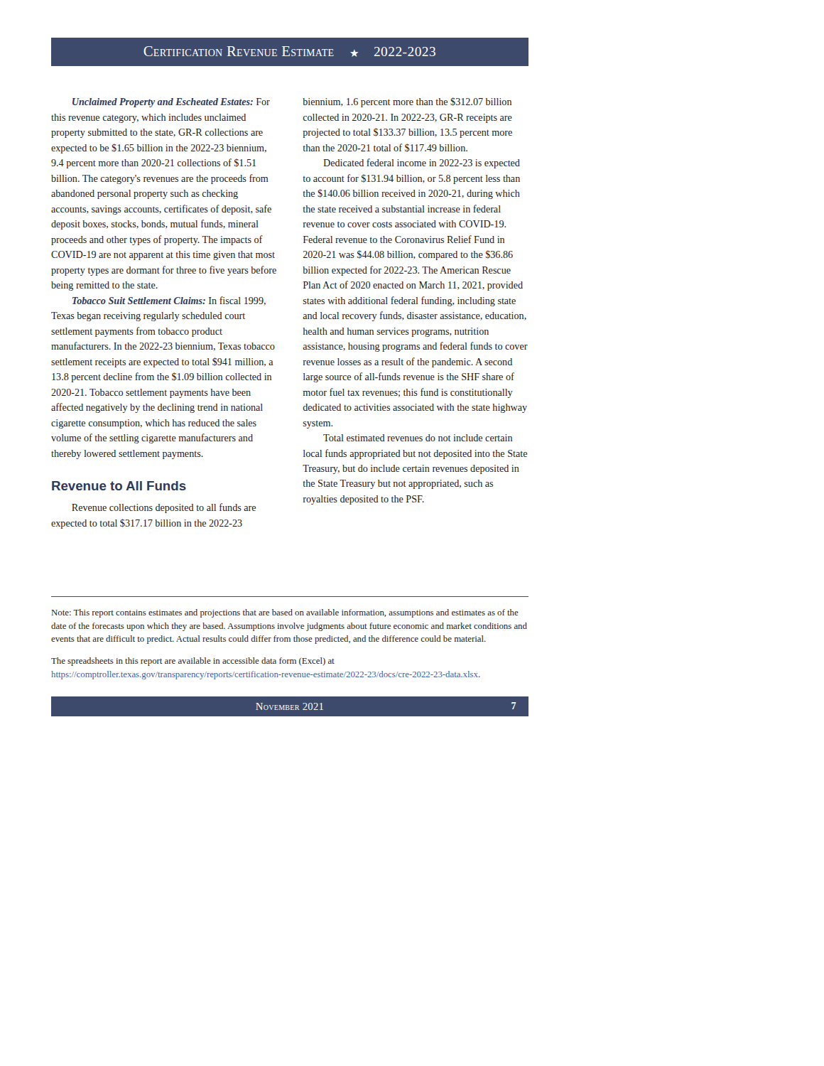Certification Revenue Estimate★2022-2023
Unclaimed Property and Escheated Estates: For this revenue category, which includes unclaimed property submitted to the state, GR-R collections are expected to be $1.65 billion in the 2022-23 biennium, 9.4 percent more than 2020-21 collections of $1.51 billion. The category's revenues are the proceeds from abandoned personal property such as checking accounts, savings accounts, certificates of deposit, safe deposit boxes, stocks, bonds, mutual funds, mineral proceeds and other types of property. The impacts of COVID-19 are not apparent at this time given that most property types are dormant for three to five years before being remitted to the state.
Tobacco Suit Settlement Claims: In fiscal 1999, Texas began receiving regularly scheduled court settlement payments from tobacco product manufacturers. In the 2022-23 biennium, Texas tobacco settlement receipts are expected to total $941 million, a 13.8 percent decline from the $1.09 billion collected in 2020-21. Tobacco settlement payments have been affected negatively by the declining trend in national cigarette consumption, which has reduced the sales volume of the settling cigarette manufacturers and thereby lowered settlement payments.
Revenue to All Funds
Revenue collections deposited to all funds are expected to total $317.17 billion in the 2022-23 biennium, 1.6 percent more than the $312.07 billion collected in 2020-21. In 2022-23, GR-R receipts are projected to total $133.37 billion, 13.5 percent more than the 2020-21 total of $117.49 billion.
Dedicated federal income in 2022-23 is expected to account for $131.94 billion, or 5.8 percent less than the $140.06 billion received in 2020-21, during which the state received a substantial increase in federal revenue to cover costs associated with COVID-19. Federal revenue to the Coronavirus Relief Fund in 2020-21 was $44.08 billion, compared to the $36.86 billion expected for 2022-23. The American Rescue Plan Act of 2020 enacted on March 11, 2021, provided states with additional federal funding, including state and local recovery funds, disaster assistance, education, health and human services programs, nutrition assistance, housing programs and federal funds to cover revenue losses as a result of the pandemic. A second large source of all-funds revenue is the SHF share of motor fuel tax revenues; this fund is constitutionally dedicated to activities associated with the state highway system.
Total estimated revenues do not include certain local funds appropriated but not deposited into the State Treasury, but do include certain revenues deposited in the State Treasury but not appropriated, such as royalties deposited to the PSF.
Note: This report contains estimates and projections that are based on available information, assumptions and estimates as of the date of the forecasts upon which they are based. Assumptions involve judgments about future economic and market conditions and events that are difficult to predict. Actual results could differ from those predicted, and the difference could be material.
The spreadsheets in this report are available in accessible data form (Excel) at
https://comptroller.texas.gov/transparency/reports/certification-revenue-estimate/2022-23/docs/cre-2022-23-data.xlsx.
November 2021 7